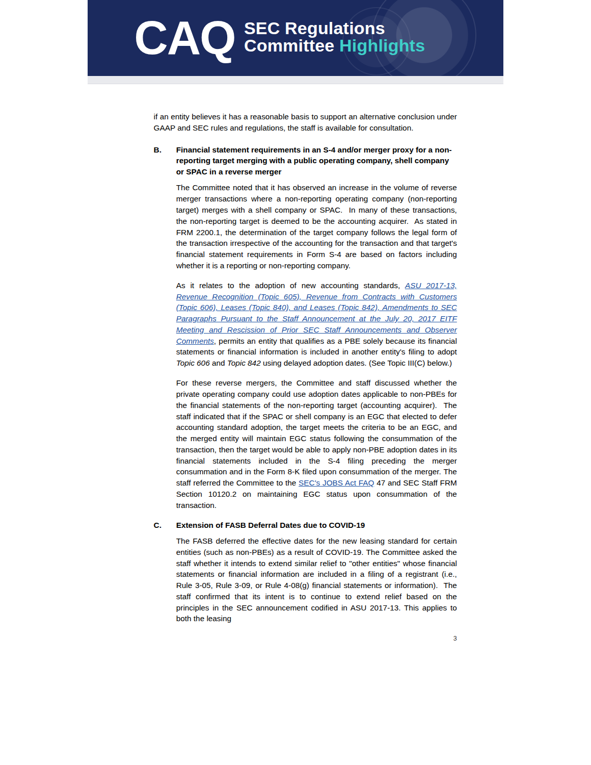CAQ
SEC Regulations
Committee Highlights
if an entity believes it has a reasonable basis to support an alternative conclusion under GAAP and SEC rules and regulations, the staff is available for consultation.
B.
Financial statement requirements in an S-4 and/or merger proxy for a non-reporting target merging with a public operating company, shell company or SPAC in a reverse merger
The Committee noted that it has observed an increase in the volume of reverse merger transactions where a non-reporting operating company (non-reporting target) merges with a shell company or SPAC. In many of these transactions, the non-reporting target is deemed to be the accounting acquirer. As stated in FRM 2200.1, the determination of the target company follows the legal form of the transaction irrespective of the accounting for the transaction and that target's financial statement requirements in Form S-4 are based on factors including whether it is a reporting or non-reporting company.
As it relates to the adoption of new accounting standards, ASU 2017-13, Revenue Recognition (Topic 605), Revenue from Contracts with Customers (Topic 606), Leases (Topic 840), and Leases (Topic 842), Amendments to SEC Paragraphs Pursuant to the Staff Announcement at the July 20, 2017 EITF Meeting and Rescission of Prior SEC Staff Announcements and Observer Comments, permits an entity that qualifies as a PBE solely because its financial statements or financial information is included in another entity's filing to adopt Topic 606 and Topic 842 using delayed adoption dates. (See Topic III(C) below.)
For these reverse mergers, the Committee and staff discussed whether the private operating company could use adoption dates applicable to non-PBEs for the financial statements of the non-reporting target (accounting acquirer). The staff indicated that if the SPAC or shell company is an EGC that elected to defer accounting standard adoption, the target meets the criteria to be an EGC, and the merged entity will maintain EGC status following the consummation of the transaction, then the target would be able to apply non-PBE adoption dates in its financial statements included in the S-4 filing preceding the merger consummation and in the Form 8-K filed upon consummation of the merger. The staff referred the Committee to the SEC's JOBS Act FAQ 47 and SEC Staff FRM Section 10120.2 on maintaining EGC status upon consummation of the transaction.
C.
Extension of FASB Deferral Dates due to COVID-19
The FASB deferred the effective dates for the new leasing standard for certain entities (such as non-PBEs) as a result of COVID-19. The Committee asked the staff whether it intends to extend similar relief to "other entities" whose financial statements or financial information are included in a filing of a registrant (i.e., Rule 3-05, Rule 3-09, or Rule 4-08(g) financial statements or information). The staff confirmed that its intent is to continue to extend relief based on the principles in the SEC announcement codified in ASU 2017-13. This applies to both the leasing
3